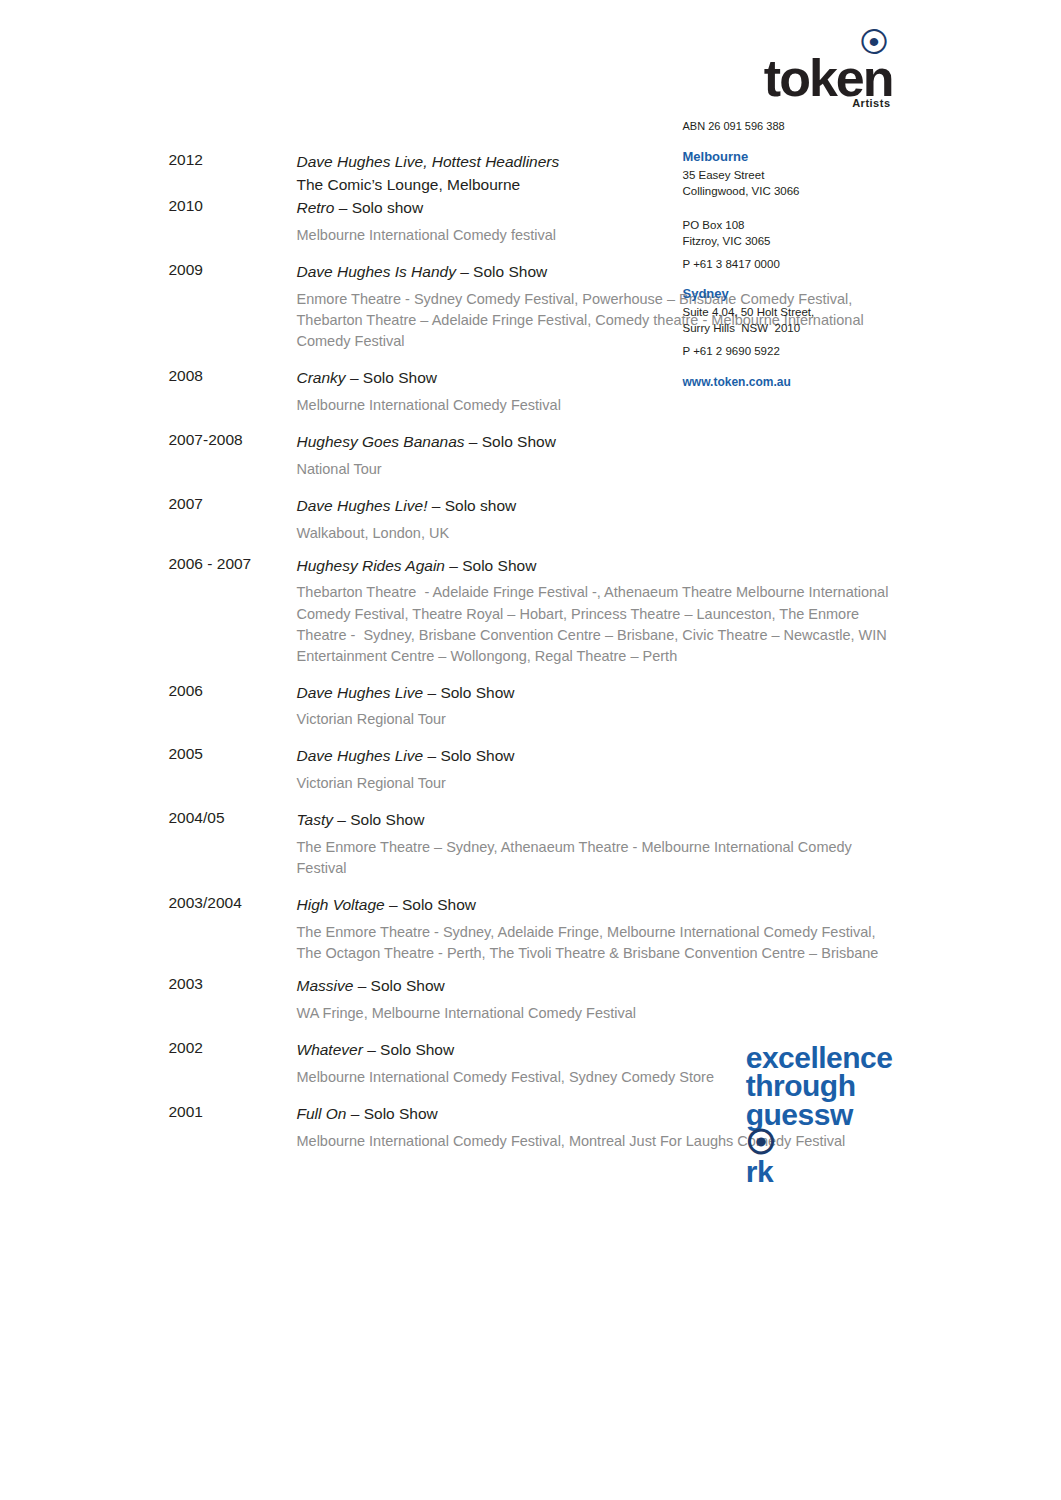⦿ token Artists
ABN 26 091 596 388
Melbourne 35 Easey Street
Collingwood, VIC 3066
PO Box 108
Fitzroy, VIC 3065 P +61 3 8417 0000
Sydney Suite 4.04, 50 Holt Street,
Surry Hills NSW 2010 P +61 2 9690 5922
www.token.com.au
| 2012 | Dave Hughes Live, Hottest Headliners The Comic’s Lounge, Melbourne |
| 2010 | Retro – Solo show Melbourne International Comedy festival |
| 2009 | Dave Hughes Is Handy – Solo Show Enmore Theatre - Sydney Comedy Festival, Powerhouse – Brisbane Comedy Festival, Thebarton Theatre – Adelaide Fringe Festival, Comedy theatre - Melbourne International Comedy Festival |
| 2008 | Cranky – Solo Show Melbourne International Comedy Festival |
| 2007-2008 | Hughesy Goes Bananas – Solo Show National Tour |
| 2007 | Dave Hughes Live! – Solo show Walkabout, London, UK |
| 2006 - 2007 | Hughesy Rides Again – Solo Show Thebarton Theatre - Adelaide Fringe Festival -, Athenaeum Theatre Melbourne International Comedy Festival, Theatre Royal – Hobart, Princess Theatre – Launceston, The Enmore Theatre - Sydney, Brisbane Convention Centre – Brisbane, Civic Theatre – Newcastle, WIN Entertainment Centre – Wollongong, Regal Theatre – Perth |
| 2006 | Dave Hughes Live – Solo Show Victorian Regional Tour |
| 2005 | Dave Hughes Live – Solo Show Victorian Regional Tour |
| 2004/05 | Tasty – Solo Show The Enmore Theatre – Sydney, Athenaeum Theatre - Melbourne International Comedy Festival |
| 2003/2004 | High Voltage – Solo Show The Enmore Theatre - Sydney, Adelaide Fringe, Melbourne International Comedy Festival, The Octagon Theatre - Perth, The Tivoli Theatre & Brisbane Convention Centre – Brisbane |
| 2003 | Massive – Solo Show WA Fringe, Melbourne International Comedy Festival |
| 2002 | Whatever – Solo Show Melbourne International Comedy Festival, Sydney Comedy Store |
| 2001 | Full On – Solo Show Melbourne International Comedy Festival, Montreal Just For Laughs Comedy Festival |
excellence through guessw⦿rk